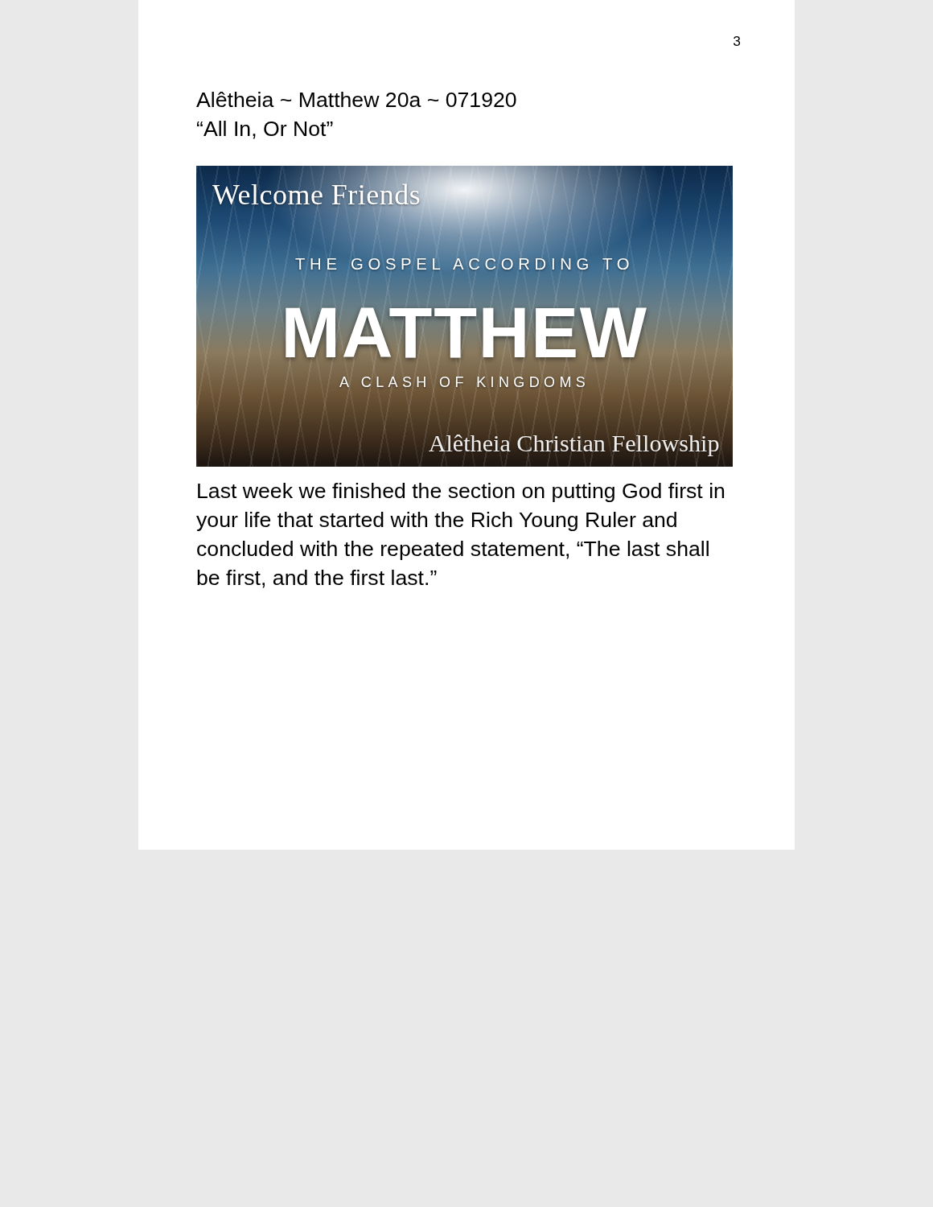3
Alêtheia ~ Matthew 20a ~ 071920 “All In, Or Not”
Welcome Friends
The Gospel According to
Matthew
A Clash of Kingdoms
Alêtheia Christian Fellowship
Last week we finished the section on putting God first in your life that started with the Rich Young Ruler and concluded with the repeated statement, “The last shall be first, and the first last.”